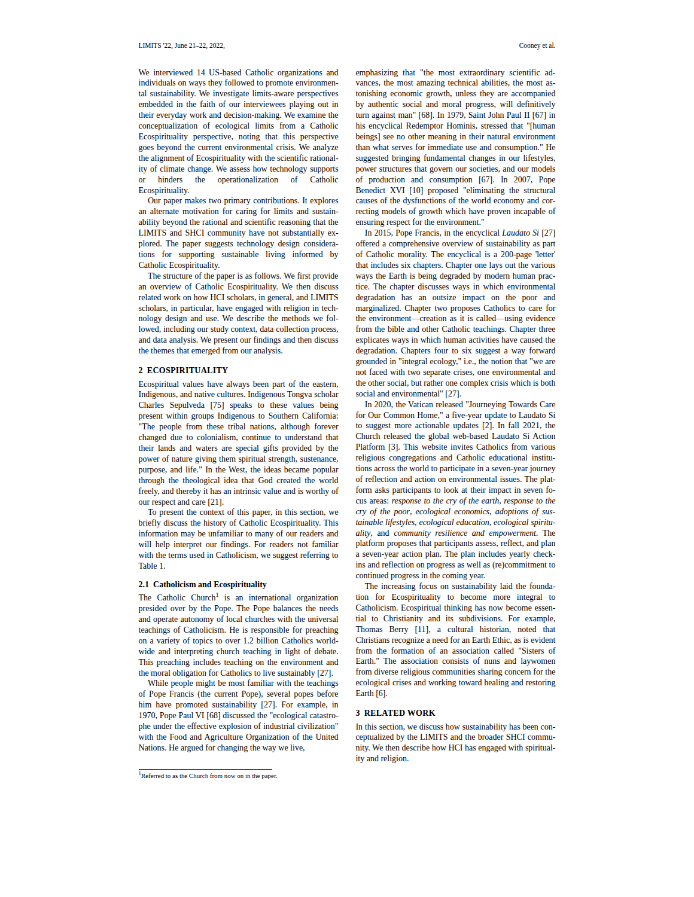LIMITS '22, June 21–22, 2022,
Cooney et al.
We interviewed 14 US-based Catholic organizations and individuals on ways they followed to promote environmental sustainability. We investigate limits-aware perspectives embedded in the faith of our interviewees playing out in their everyday work and decision-making. We examine the conceptualization of ecological limits from a Catholic Ecospirituality perspective, noting that this perspective goes beyond the current environmental crisis. We analyze the alignment of Ecospirituality with the scientific rationality of climate change. We assess how technology supports or hinders the operationalization of Catholic Ecospirituality.
Our paper makes two primary contributions. It explores an alternate motivation for caring for limits and sustainability beyond the rational and scientific reasoning that the LIMITS and SHCI community have not substantially explored. The paper suggests technology design considerations for supporting sustainable living informed by Catholic Ecospirituality.
The structure of the paper is as follows. We first provide an overview of Catholic Ecospirituality. We then discuss related work on how HCI scholars, in general, and LIMITS scholars, in particular, have engaged with religion in technology design and use. We describe the methods we followed, including our study context, data collection process, and data analysis. We present our findings and then discuss the themes that emerged from our analysis.
2 ECOSPIRITUALITY
Ecospiritual values have always been part of the eastern, Indigenous, and native cultures. Indigenous Tongva scholar Charles Sepulveda [75] speaks to these values being present within groups Indigenous to Southern California: "The people from these tribal nations, although forever changed due to colonialism, continue to understand that their lands and waters are special gifts provided by the power of nature giving them spiritual strength, sustenance, purpose, and life." In the West, the ideas became popular through the theological idea that God created the world freely, and thereby it has an intrinsic value and is worthy of our respect and care [21].
To present the context of this paper, in this section, we briefly discuss the history of Catholic Ecospirituality. This information may be unfamiliar to many of our readers and will help interpret our findings. For readers not familiar with the terms used in Catholicism, we suggest referring to Table 1.
2.1 Catholicism and Ecospirituality
The Catholic Church1 is an international organization presided over by the Pope. The Pope balances the needs and operate autonomy of local churches with the universal teachings of Catholicism. He is responsible for preaching on a variety of topics to over 1.2 billion Catholics worldwide and interpreting church teaching in light of debate. This preaching includes teaching on the environment and the moral obligation for Catholics to live sustainably [27].
While people might be most familiar with the teachings of Pope Francis (the current Pope), several popes before him have promoted sustainability [27]. For example, in 1970, Pope Paul VI [68] discussed the "ecological catastrophe under the effective explosion of industrial civilization" with the Food and Agriculture Organization of the United Nations. He argued for changing the way we live,
emphasizing that "the most extraordinary scientific advances, the most amazing technical abilities, the most astonishing economic growth, unless they are accompanied by authentic social and moral progress, will definitively turn against man" [68]. In 1979, Saint John Paul II [67] in his encyclical Redemptor Hominis, stressed that "[human beings] see no other meaning in their natural environment than what serves for immediate use and consumption." He suggested bringing fundamental changes in our lifestyles, power structures that govern our societies, and our models of production and consumption [67]. In 2007, Pope Benedict XVI [10] proposed "eliminating the structural causes of the dysfunctions of the world economy and correcting models of growth which have proven incapable of ensuring respect for the environment."
In 2015, Pope Francis, in the encyclical Laudato Si [27] offered a comprehensive overview of sustainability as part of Catholic morality. The encyclical is a 200-page 'letter' that includes six chapters. Chapter one lays out the various ways the Earth is being degraded by modern human practice. The chapter discusses ways in which environmental degradation has an outsize impact on the poor and marginalized. Chapter two proposes Catholics to care for the environment—creation as it is called—using evidence from the bible and other Catholic teachings. Chapter three explicates ways in which human activities have caused the degradation. Chapters four to six suggest a way forward grounded in "integral ecology," i.e., the notion that "we are not faced with two separate crises, one environmental and the other social, but rather one complex crisis which is both social and environmental" [27].
In 2020, the Vatican released "Journeying Towards Care for Our Common Home," a five-year update to Laudato Si to suggest more actionable updates [2]. In fall 2021, the Church released the global web-based Laudato Si Action Platform [3]. This website invites Catholics from various religious congregations and Catholic educational institutions across the world to participate in a seven-year journey of reflection and action on environmental issues. The platform asks participants to look at their impact in seven focus areas: response to the cry of the earth, response to the cry of the poor, ecological economics, adoptions of sustainable lifestyles, ecological education, ecological spirituality, and community resilience and empowerment. The platform proposes that participants assess, reflect, and plan a seven-year action plan. The plan includes yearly check-ins and reflection on progress as well as (re)commitment to continued progress in the coming year.
The increasing focus on sustainability laid the foundation for Ecospirituality to become more integral to Catholicism. Ecospiritual thinking has now become essential to Christianity and its subdivisions. For example, Thomas Berry [11], a cultural historian, noted that Christians recognize a need for an Earth Ethic, as is evident from the formation of an association called "Sisters of Earth." The association consists of nuns and laywomen from diverse religious communities sharing concern for the ecological crises and working toward healing and restoring Earth [6].
3 RELATED WORK
In this section, we discuss how sustainability has been conceptualized by the LIMITS and the broader SHCI community. We then describe how HCI has engaged with spirituality and religion.
1Referred to as the Church from now on in the paper.